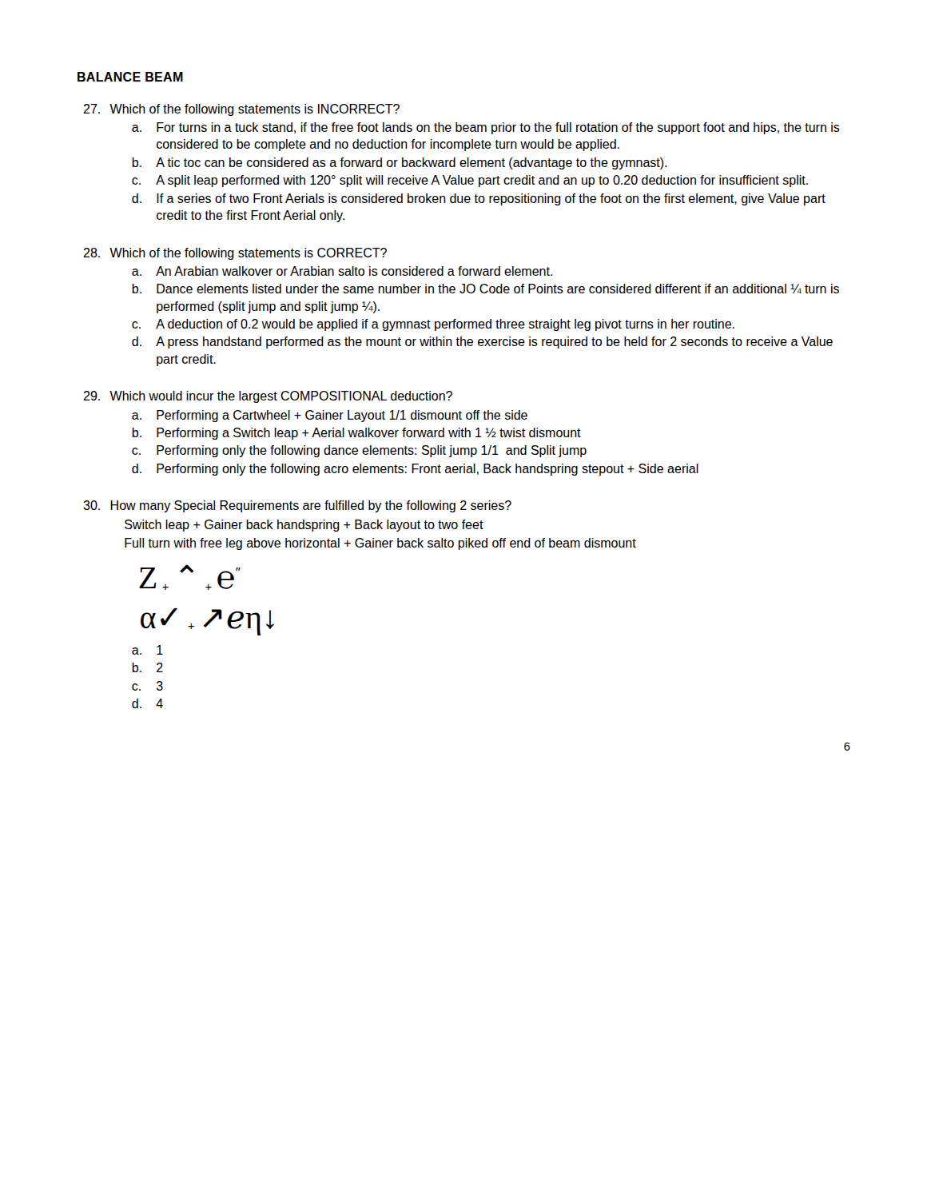BALANCE BEAM
Which of the following statements is INCORRECT?
For turns in a tuck stand, if the free foot lands on the beam prior to the full rotation of the support foot and hips, the turn is considered to be complete and no deduction for incomplete turn would be applied.
A tic toc can be considered as a forward or backward element (advantage to the gymnast).
A split leap performed with 120° split will receive A Value part credit and an up to 0.20 deduction for insufficient split.
If a series of two Front Aerials is considered broken due to repositioning of the foot on the first element, give Value part credit to the first Front Aerial only.
Which of the following statements is CORRECT?
An Arabian walkover or Arabian salto is considered a forward element.
Dance elements listed under the same number in the JO Code of Points are considered different if an additional ¼ turn is performed (split jump and split jump ¼).
A deduction of 0.2 would be applied if a gymnast performed three straight leg pivot turns in her routine.
A press handstand performed as the mount or within the exercise is required to be held for 2 seconds to receive a Value part credit.
Which would incur the largest COMPOSITIONAL deduction?
Performing a Cartwheel + Gainer Layout 1/1 dismount off the side
Performing a Switch leap + Aerial walkover forward with 1 ½ twist dismount
Performing only the following dance elements: Split jump 1/1 and Split jump
Performing only the following acro elements: Front aerial, Back handspring stepout + Side aerial
How many Special Requirements are fulfilled by the following 2 series?
Switch leap + Gainer back handspring + Back layout to two feet
Full turn with free leg above horizontal + Gainer back salto piked off end of beam dismount
Z + ⌃ + ℮″
α✓ + ↗ℯη↓
1
2
3
4
6